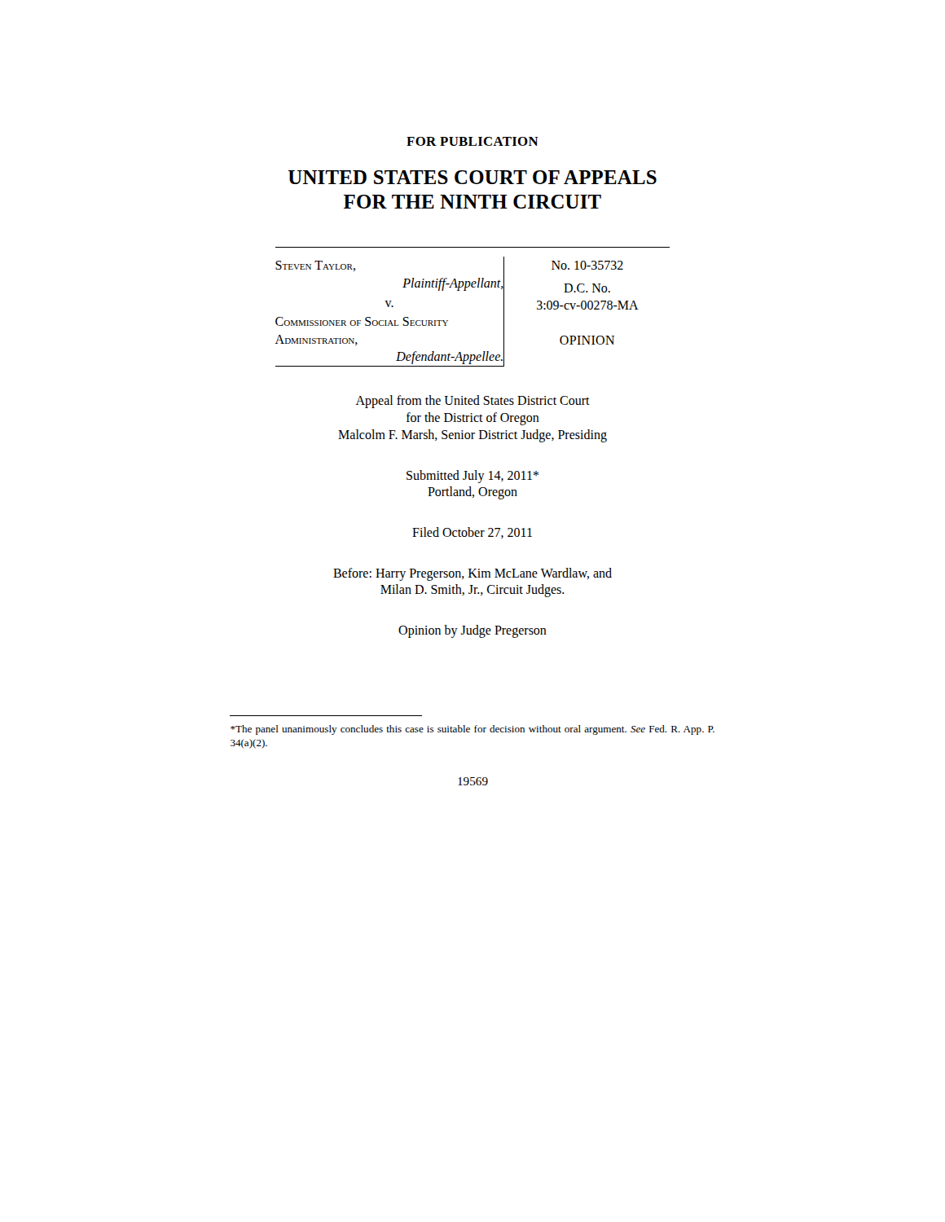FOR PUBLICATION
UNITED STATES COURT OF APPEALS
FOR THE NINTH CIRCUIT
| Steven Taylor, Plaintiff-Appellant, v. Commissioner of Social Security Administration, Defendant-Appellee. | No. 10-35732 D.C. No. 3:09-cv-00278-MA OPINION |
Appeal from the United States District Court
for the District of Oregon
Malcolm F. Marsh, Senior District Judge, Presiding
Submitted July 14, 2011*
Portland, Oregon
Filed October 27, 2011
Before: Harry Pregerson, Kim McLane Wardlaw, and
Milan D. Smith, Jr., Circuit Judges.
Opinion by Judge Pregerson
*The panel unanimously concludes this case is suitable for decision without oral argument. See Fed. R. App. P. 34(a)(2).
19569